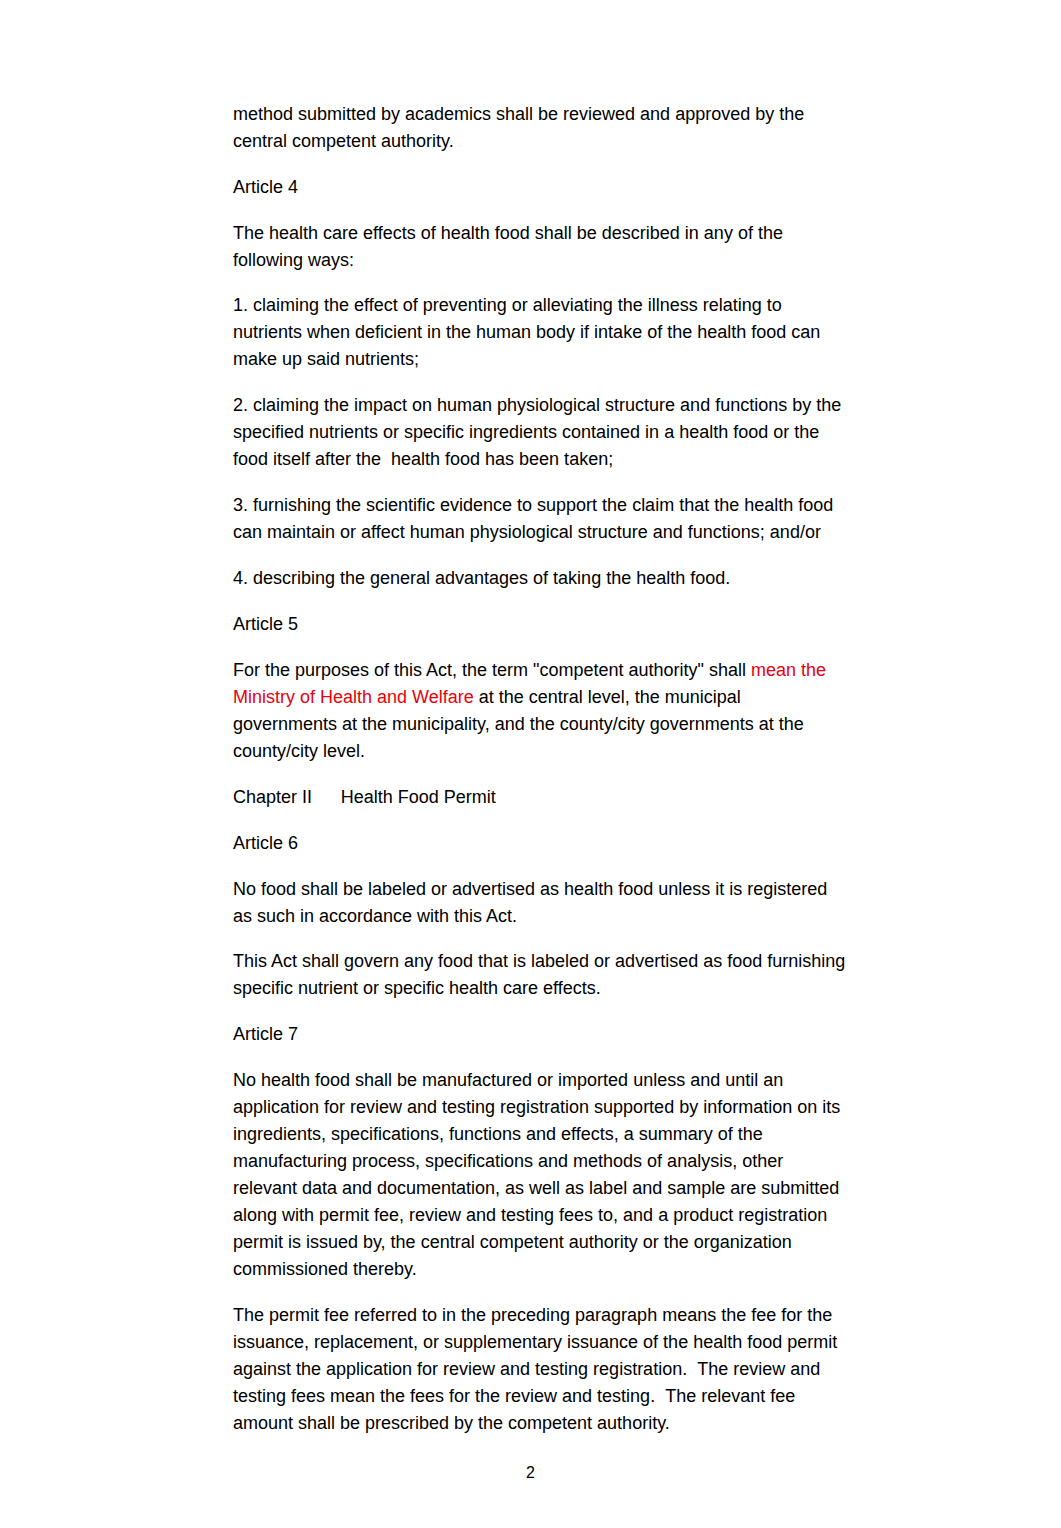method submitted by academics shall be reviewed and approved by the central competent authority.
Article 4
The health care effects of health food shall be described in any of the following ways:
1. claiming the effect of preventing or alleviating the illness relating to nutrients when deficient in the human body if intake of the health food can make up said nutrients;
2. claiming the impact on human physiological structure and functions by the specified nutrients or specific ingredients contained in a health food or the food itself after the health food has been taken;
3. furnishing the scientific evidence to support the claim that the health food can maintain or affect human physiological structure and functions; and/or
4. describing the general advantages of taking the health food.
Article 5
For the purposes of this Act, the term "competent authority" shall mean the Ministry of Health and Welfare at the central level, the municipal governments at the municipality, and the county/city governments at the county/city level.
Chapter II Health Food Permit
Article 6
No food shall be labeled or advertised as health food unless it is registered as such in accordance with this Act.
This Act shall govern any food that is labeled or advertised as food furnishing specific nutrient or specific health care effects.
Article 7
No health food shall be manufactured or imported unless and until an application for review and testing registration supported by information on its ingredients, specifications, functions and effects, a summary of the manufacturing process, specifications and methods of analysis, other relevant data and documentation, as well as label and sample are submitted along with permit fee, review and testing fees to, and a product registration permit is issued by, the central competent authority or the organization commissioned thereby.
The permit fee referred to in the preceding paragraph means the fee for the issuance, replacement, or supplementary issuance of the health food permit against the application for review and testing registration. The review and testing fees mean the fees for the review and testing. The relevant fee amount shall be prescribed by the competent authority.
2